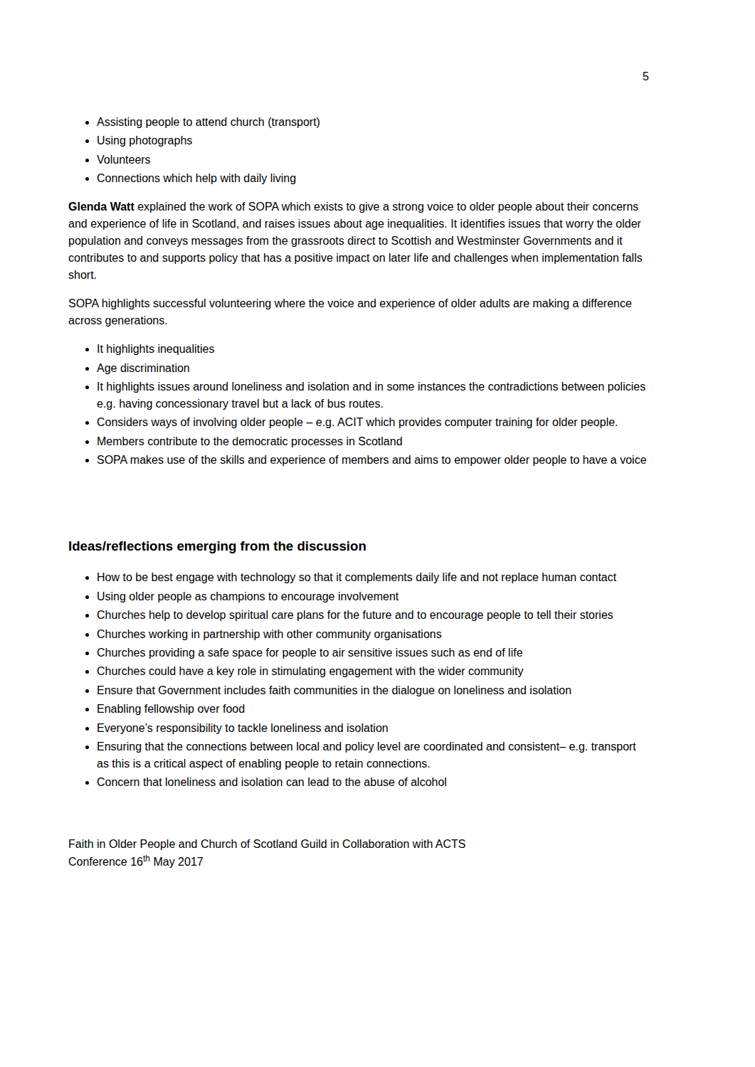5
Assisting people to attend church (transport)
Using photographs
Volunteers
Connections which help with daily living
Glenda Watt explained the work of SOPA which exists to give a strong voice to older people about their concerns and experience of life in Scotland, and raises issues about age inequalities. It identifies issues that worry the older population and conveys messages from the grassroots direct to Scottish and Westminster Governments and it contributes to and supports policy that has a positive impact on later life and challenges when implementation falls short.
SOPA highlights successful volunteering where the voice and experience of older adults are making a difference across generations.
It highlights inequalities
Age discrimination
It highlights issues around loneliness and isolation and in some instances the contradictions between policies e.g. having concessionary travel but a lack of bus routes.
Considers ways of involving older people – e.g. ACIT which provides computer training for older people.
Members contribute to the democratic processes in Scotland
SOPA makes use of the skills and experience of members and aims to empower older people to have a voice
Ideas/reflections emerging from the discussion
How to be best engage with technology so that it complements daily life and not replace human contact
Using older people as champions to encourage involvement
Churches help to develop spiritual care plans for the future and to encourage people to tell their stories
Churches working in partnership with other community organisations
Churches providing a safe space for people to air sensitive issues such as end of life
Churches could have a key role in stimulating engagement with the wider community
Ensure that Government includes faith communities in the dialogue on loneliness and isolation
Enabling fellowship over food
Everyone’s responsibility to tackle loneliness and isolation
Ensuring that the connections between local and policy level are coordinated and consistent– e.g. transport as this is a critical aspect of enabling people to retain connections.
Concern that loneliness and isolation can lead to the abuse of alcohol
Faith in Older People and Church of Scotland Guild in Collaboration with ACTS
Conference 16th May 2017